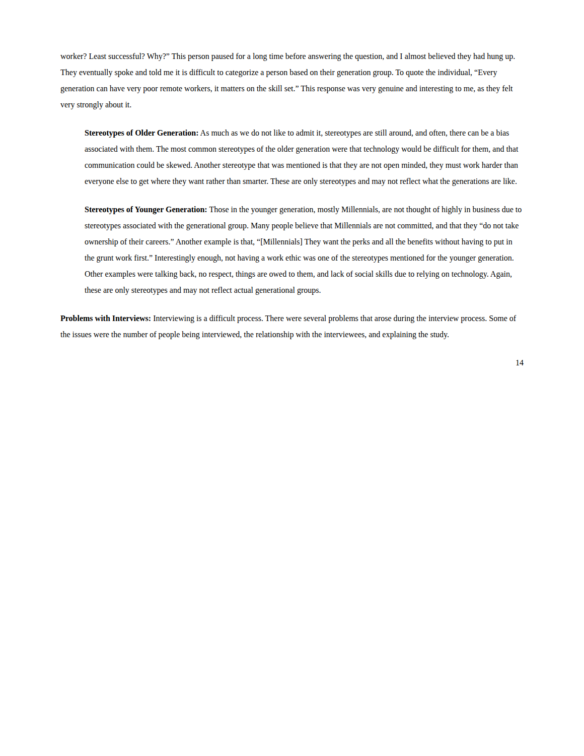worker? Least successful? Why?” This person paused for a long time before answering the question, and I almost believed they had hung up. They eventually spoke and told me it is difficult to categorize a person based on their generation group. To quote the individual, “Every generation can have very poor remote workers, it matters on the skill set.” This response was very genuine and interesting to me, as they felt very strongly about it.
Stereotypes of Older Generation: As much as we do not like to admit it, stereotypes are still around, and often, there can be a bias associated with them. The most common stereotypes of the older generation were that technology would be difficult for them, and that communication could be skewed. Another stereotype that was mentioned is that they are not open minded, they must work harder than everyone else to get where they want rather than smarter. These are only stereotypes and may not reflect what the generations are like.
Stereotypes of Younger Generation: Those in the younger generation, mostly Millennials, are not thought of highly in business due to stereotypes associated with the generational group. Many people believe that Millennials are not committed, and that they “do not take ownership of their careers.” Another example is that, “[Millennials] They want the perks and all the benefits without having to put in the grunt work first.” Interestingly enough, not having a work ethic was one of the stereotypes mentioned for the younger generation. Other examples were talking back, no respect, things are owed to them, and lack of social skills due to relying on technology. Again, these are only stereotypes and may not reflect actual generational groups.
Problems with Interviews: Interviewing is a difficult process. There were several problems that arose during the interview process. Some of the issues were the number of people being interviewed, the relationship with the interviewees, and explaining the study.
14